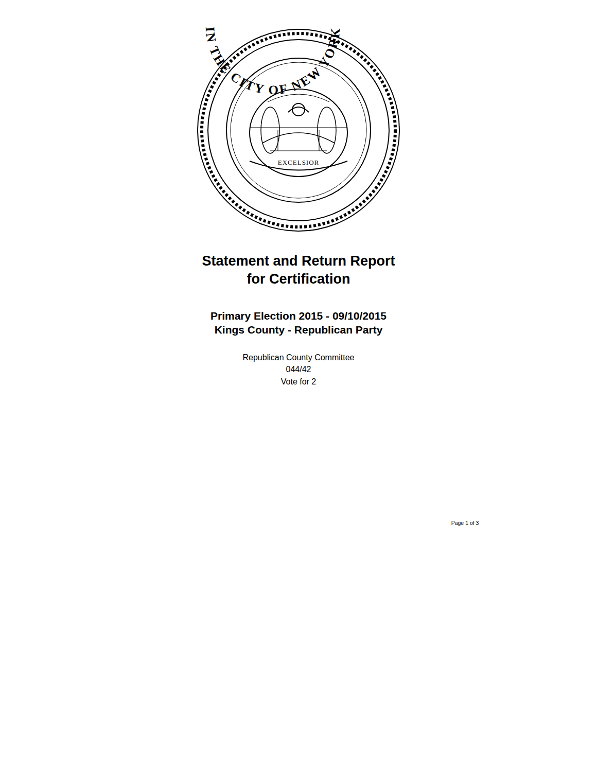Statement and Return Report
for Certification
Primary Election 2015 - 09/10/2015
Kings County - Republican Party
Republican County Committee
044/42
Vote for 2
Page 1 of 3